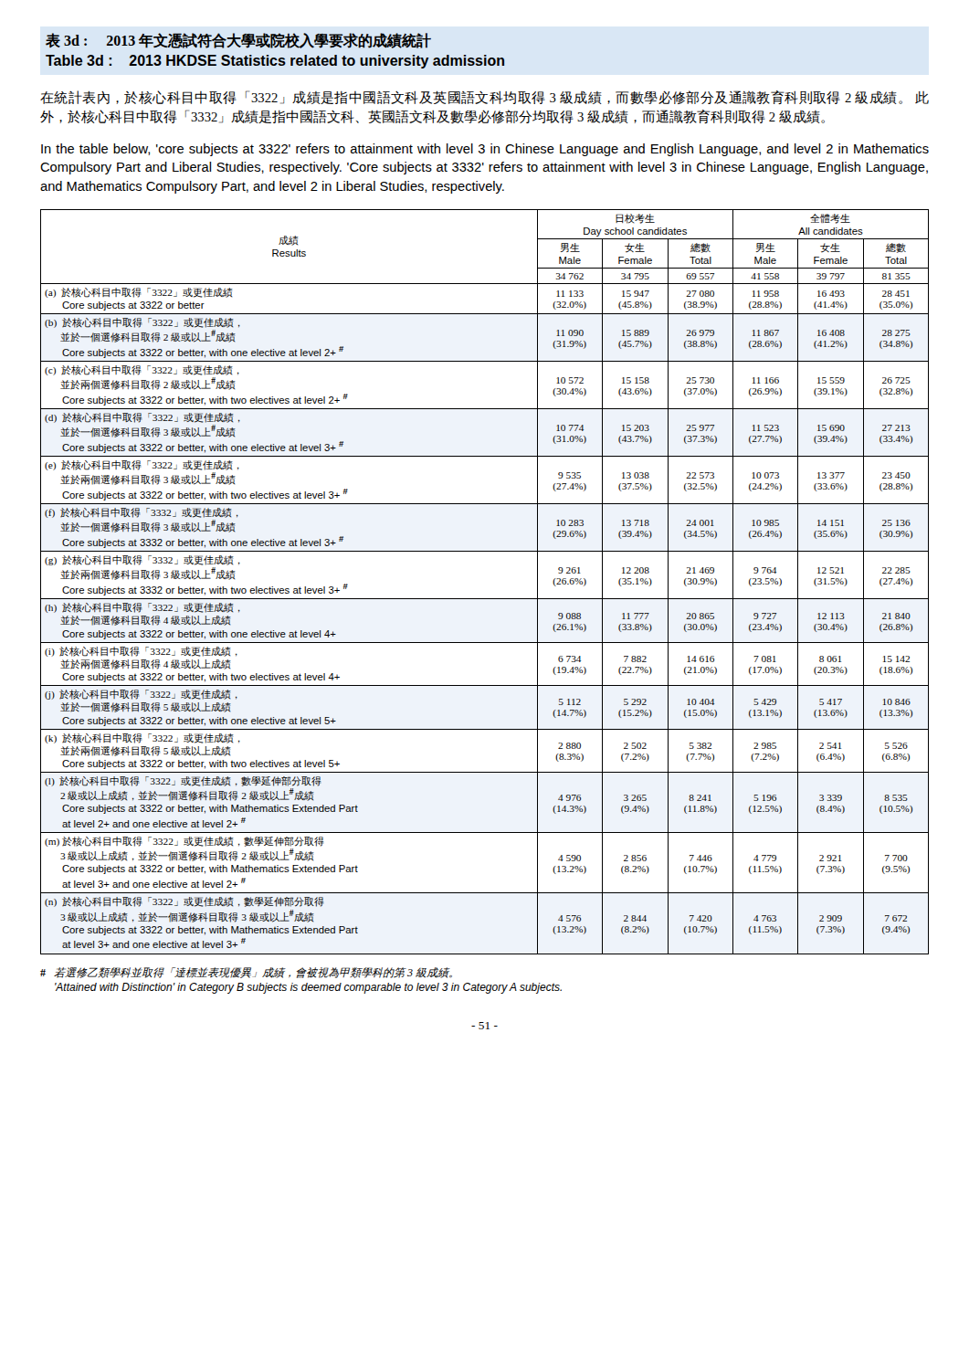表 3d : 2013 年文憑試符合大學或院校入學要求的成績統計
Table 3d : 2013 HKDSE Statistics related to university admission
在統計表內，於核心科目中取得「3322」成績是指中國語文科及英國語文科均取得 3 級成績，而數學必修部分及通識教育科則取得 2 級成績。 此外，於核心科目中取得「3332」成績是指中國語文科、英國語文科及數學必修部分均取得 3 級成績，而通識教育科則取得 2 級成績。
In the table below, 'core subjects at 3322' refers to attainment with level 3 in Chinese Language and English Language, and level 2 in Mathematics Compulsory Part and Liberal Studies, respectively. 'Core subjects at 3332' refers to attainment with level 3 in Chinese Language, English Language, and Mathematics Compulsory Part, and level 2 in Liberal Studies, respectively.
| 成績 Results | 日校考生 Day school candidates | 全體考生 All candidates |
| --- | --- | --- |
| 男生 Male | 女生 Female | 總數 Total | 男生 Male | 女生 Female | 總數 Total |
| 34 762 | 34 795 | 69 557 | 41 558 | 39 797 | 81 355 |
| (a) 於核心科目中取得「3322」或更佳成績 Core subjects at 3322 or better | 11 133 (32.0%) | 15 947 (45.8%) | 27 080 (38.9%) | 11 958 (28.8%) | 16 493 (41.4%) | 28 451 (35.0%) |
| (b) 於核心科目中取得「3322」或更佳成績， 並於一個選修科目取得 2 級或以上 # 成績 Core subjects at 3322 or better, with one elective at level 2+ # | 11 090 (31.9%) | 15 889 (45.7%) | 26 979 (38.8%) | 11 867 (28.6%) | 16 408 (41.2%) | 28 275 (34.8%) |
| (c) 於核心科目中取得「3322」或更佳成績， 並於兩個選修科目取得 2 級或以上 # 成績 Core subjects at 3322 or better, with two electives at level 2+ # | 10 572 (30.4%) | 15 158 (43.6%) | 25 730 (37.0%) | 11 166 (26.9%) | 15 559 (39.1%) | 26 725 (32.8%) |
| (d) 於核心科目中取得「3322」或更佳成績， 並於一個選修科目取得 3 級或以上 # 成績 Core subjects at 3322 or better, with one elective at level 3+ # | 10 774 (31.0%) | 15 203 (43.7%) | 25 977 (37.3%) | 11 523 (27.7%) | 15 690 (39.4%) | 27 213 (33.4%) |
| (e) 於核心科目中取得「3322」或更佳成績， 並於兩個選修科目取得 3 級或以上 # 成績 Core subjects at 3322 or better, with two electives at level 3+ # | 9 535 (27.4%) | 13 038 (37.5%) | 22 573 (32.5%) | 10 073 (24.2%) | 13 377 (33.6%) | 23 450 (28.8%) |
| (f) 於核心科目中取得「3332」或更佳成績， 並於一個選修科目取得 3 級或以上 # 成績 Core subjects at 3332 or better, with one elective at level 3+ # | 10 283 (29.6%) | 13 718 (39.4%) | 24 001 (34.5%) | 10 985 (26.4%) | 14 151 (35.6%) | 25 136 (30.9%) |
| (g) 於核心科目中取得「3332」或更佳成績， 並於兩個選修科目取得 3 級或以上 # 成績 Core subjects at 3332 or better, with two electives at level 3+ # | 9 261 (26.6%) | 12 208 (35.1%) | 21 469 (30.9%) | 9 764 (23.5%) | 12 521 (31.5%) | 22 285 (27.4%) |
| (h) 於核心科目中取得「3322」或更佳成績， 並於一個選修科目取得 4 級或以上成績 Core subjects at 3322 or better, with one elective at level 4+ | 9 088 (26.1%) | 11 777 (33.8%) | 20 865 (30.0%) | 9 727 (23.4%) | 12 113 (30.4%) | 21 840 (26.8%) |
| (i) 於核心科目中取得「3322」或更佳成績， 並於兩個選修科目取得 4 級或以上成績 Core subjects at 3322 or better, with two electives at level 4+ | 6 734 (19.4%) | 7 882 (22.7%) | 14 616 (21.0%) | 7 081 (17.0%) | 8 061 (20.3%) | 15 142 (18.6%) |
| (j) 於核心科目中取得「3322」或更佳成績， 並於一個選修科目取得 5 級或以上成績 Core subjects at 3322 or better, with one elective at level 5+ | 5 112 (14.7%) | 5 292 (15.2%) | 10 404 (15.0%) | 5 429 (13.1%) | 5 417 (13.6%) | 10 846 (13.3%) |
| (k) 於核心科目中取得「3322」或更佳成績， 並於兩個選修科目取得 5 級或以上成績 Core subjects at 3322 or better, with two electives at level 5+ | 2 880 (8.3%) | 2 502 (7.2%) | 5 382 (7.7%) | 2 985 (7.2%) | 2 541 (6.4%) | 5 526 (6.8%) |
| (l) 於核心科目中取得「3322」或更佳成績，數學延伸部分取得 2 級或以上成績，並於一個選修科目取得 2 級或以上 # 成績 Core subjects at 3322 or better, with Mathematics Extended Part at level 2+ and one elective at level 2+ # | 4 976 (14.3%) | 3 265 (9.4%) | 8 241 (11.8%) | 5 196 (12.5%) | 3 339 (8.4%) | 8 535 (10.5%) |
| (m) 於核心科目中取得「3322」或更佳成績，數學延伸部分取得 3 級或以上成績，並於一個選修科目取得 2 級或以上 # 成績 Core subjects at 3322 or better, with Mathematics Extended Part at level 3+ and one elective at level 2+ # | 4 590 (13.2%) | 2 856 (8.2%) | 7 446 (10.7%) | 4 779 (11.5%) | 2 921 (7.3%) | 7 700 (9.5%) |
| (n) 於核心科目中取得「3322」或更佳成績，數學延伸部分取得 3 級或以上成績，並於一個選修科目取得 3 級或以上 # 成績 Core subjects at 3322 or better, with Mathematics Extended Part at level 3+ and one elective at level 3+ # | 4 576 (13.2%) | 2 844 (8.2%) | 7 420 (10.7%) | 4 763 (11.5%) | 2 909 (7.3%) | 7 672 (9.4%) |
# 若選修乙類學科並取得「達標並表現優異」成績，會被視為甲類學科的第 3 級成績。
'Attained with Distinction' in Category B subjects is deemed comparable to level 3 in Category A subjects.
- 51 -